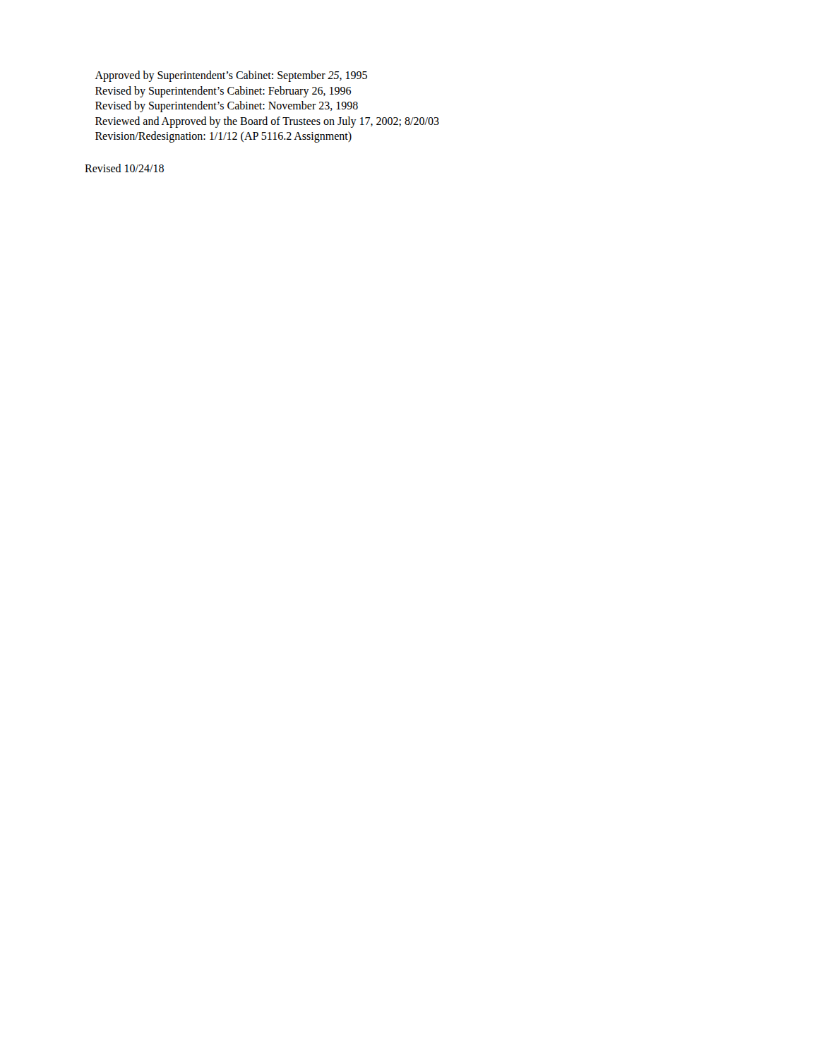Approved by Superintendent’s Cabinet: September 25, 1995
Revised by Superintendent’s Cabinet: February 26, 1996
Revised by Superintendent’s Cabinet: November 23, 1998
Reviewed and Approved by the Board of Trustees on July 17, 2002; 8/20/03
Revision/Redesignation: 1/1/12 (AP 5116.2 Assignment)
Revised 10/24/18